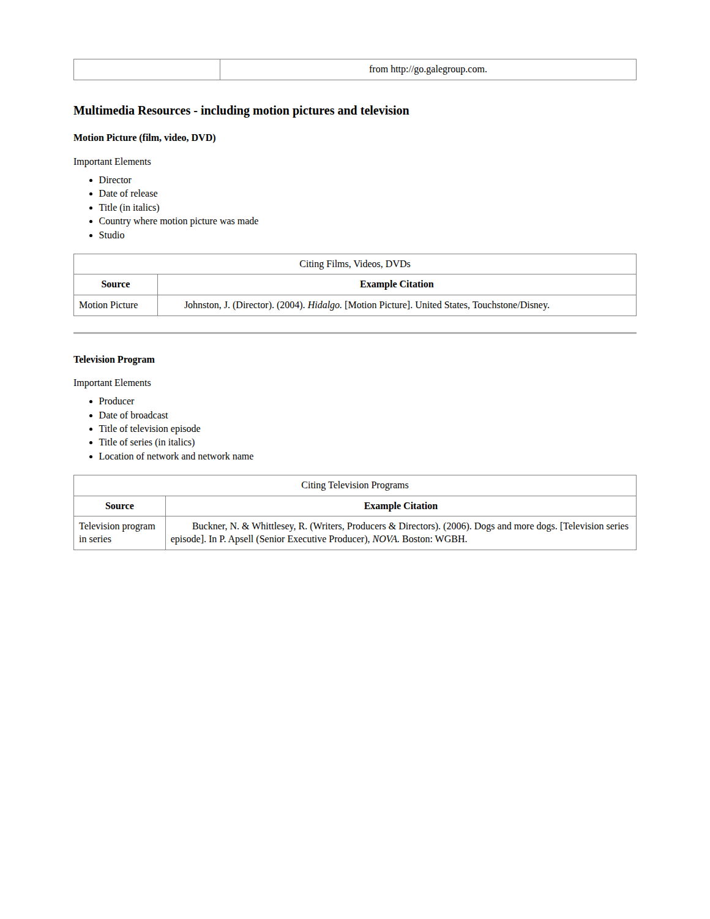| | from http://go.galegroup.com. |
Multimedia Resources - including motion pictures and television
Motion Picture (film, video, DVD)
Important Elements
Director
Date of release
Title (in italics)
Country where motion picture was made
Studio
Citing Films, Videos, DVDs
| Source | Example Citation |
| --- | --- |
| Motion Picture | Johnston, J. (Director). (2004). Hidalgo. [Motion Picture]. United States, Touchstone/Disney. |
Television Program
Important Elements
Producer
Date of broadcast
Title of television episode
Title of series (in italics)
Location of network and network name
Citing Television Programs
| Source | Example Citation |
| --- | --- |
| Television program in series | Buckner, N. & Whittlesey, R. (Writers, Producers & Directors). (2006). Dogs and more dogs. [Television series episode]. In P. Apsell (Senior Executive Producer), NOVA. Boston: WGBH. |